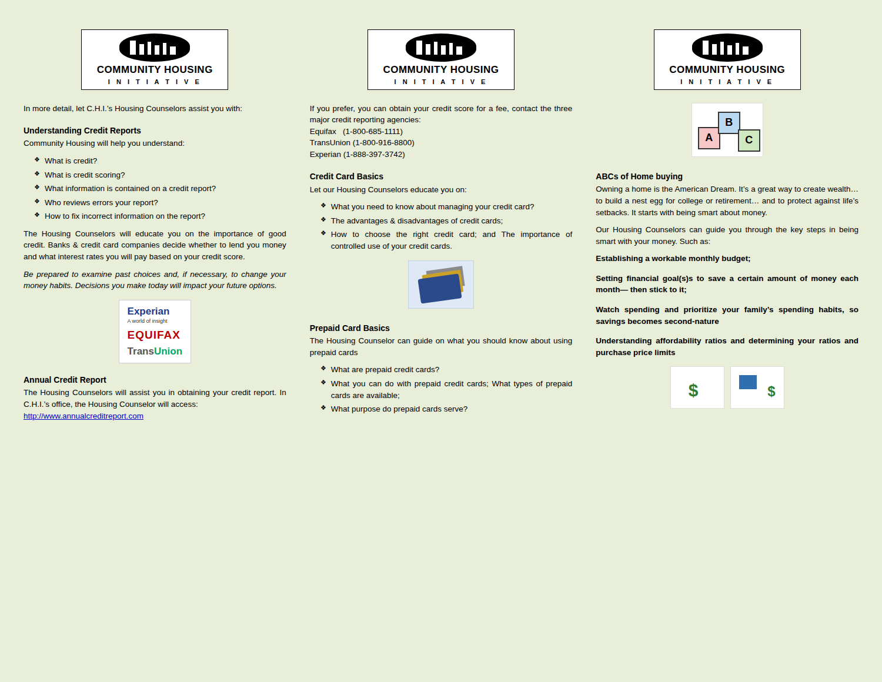COMMUNITY HOUSING
I N I T I A T I V E
In more detail, let C.H.I.’s Housing Counselors assist you with:
Understanding Credit Reports
Community Housing will help you understand:
What is credit?
What is credit scoring?
What information is contained on a credit report?
Who reviews errors your report?
How to fix incorrect information on the report?
The Housing Counselors will educate you on the importance of good credit. Banks & credit card companies decide whether to lend you money and what interest rates you will pay based on your credit score.
Be prepared to examine past choices and, if necessary, to change your money habits. Decisions you make today will impact your future options.
ExperianA world of insight
EQUIFAX
Trans Union
Annual Credit Report
The Housing Counselors will assist you in obtaining your credit report. In C.H.I.’s office, the Housing Counselor will access:
http://www.annualcreditreport.com
COMMUNITY HOUSING
I N I T I A T I V E
If you prefer, you can obtain your credit score for a fee, contact the three major credit reporting agencies:
Equifax (1-800-685-1111)
TransUnion (1-800-916-8800)
Experian (1-888-397-3742)
Credit Card Basics
Let our Housing Counselors educate you on:
What you need to know about managing your credit card?
The advantages & disadvantages of credit cards;
How to choose the right credit card; and The importance of controlled use of your credit cards.
Prepaid Card Basics
The Housing Counselor can guide on what you should know about using prepaid cards
What are prepaid credit cards?
What you can do with prepaid credit cards; What types of prepaid cards are available;
What purpose do prepaid cards serve?
COMMUNITY HOUSING
I N I T I A T I V E
A B C
ABCs of Home buying
Owning a home is the American Dream. It’s a great way to create wealth… to build a nest egg for college or retirement… and to protect against life’s setbacks. It starts with being smart about money.
Our Housing Counselors can guide you through the key steps in being smart with your money. Such as:
Establishing a workable monthly budget;
Setting financial goal(s)s to save a certain amount of money each month— then stick to it;
Watch spending and prioritize your family’s spending habits, so savings becomes second-nature
Understanding affordability ratios and determining your ratios and purchase price limits